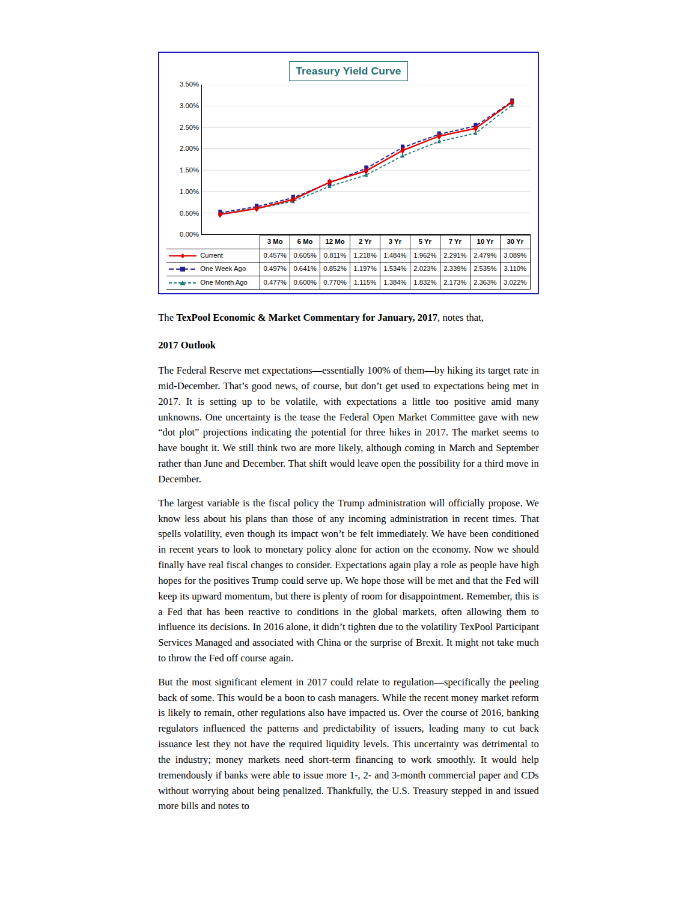Treasury Yield Curve
3.50%
3.00%
2.50%
2.00%
1.50%
1.00%
0.50%
0.00%
| | 3 Mo | 6 Mo | 12 Mo | 2 Yr | 3 Yr | 5 Yr | 7 Yr | 10 Yr | 30 Yr |
| --- | --- | --- | --- | --- | --- | --- | --- | --- | --- |
| Current | 0.457% | 0.605% | 0.811% | 1.218% | 1.484% | 1.962% | 2.291% | 2.479% | 3.089% |
| One Week Ago | 0.497% | 0.641% | 0.852% | 1.197% | 1.534% | 2.023% | 2.339% | 2.535% | 3.110% |
| One Month Ago | 0.477% | 0.600% | 0.770% | 1.115% | 1.384% | 1.832% | 2.173% | 2.363% | 3.022% |
The TexPool Economic & Market Commentary for January, 2017, notes that,
2017 Outlook
The Federal Reserve met expectations—essentially 100% of them—by hiking its target rate in mid-December. That’s good news, of course, but don’t get used to expectations being met in 2017. It is setting up to be volatile, with expectations a little too positive amid many unknowns. One uncertainty is the tease the Federal Open Market Committee gave with new “dot plot” projections indicating the potential for three hikes in 2017. The market seems to have bought it. We still think two are more likely, although coming in March and September rather than June and December. That shift would leave open the possibility for a third move in December.
The largest variable is the fiscal policy the Trump administration will officially propose. We know less about his plans than those of any incoming administration in recent times. That spells volatility, even though its impact won’t be felt immediately. We have been conditioned in recent years to look to monetary policy alone for action on the economy. Now we should finally have real fiscal changes to consider. Expectations again play a role as people have high hopes for the positives Trump could serve up. We hope those will be met and that the Fed will keep its upward momentum, but there is plenty of room for disappointment. Remember, this is a Fed that has been reactive to conditions in the global markets, often allowing them to influence its decisions. In 2016 alone, it didn’t tighten due to the volatility TexPool Participant Services Managed and associated with China or the surprise of Brexit. It might not take much to throw the Fed off course again.
But the most significant element in 2017 could relate to regulation—specifically the peeling back of some. This would be a boon to cash managers. While the recent money market reform is likely to remain, other regulations also have impacted us. Over the course of 2016, banking regulators influenced the patterns and predictability of issuers, leading many to cut back issuance lest they not have the required liquidity levels. This uncertainty was detrimental to the industry; money markets need short-term financing to work smoothly. It would help tremendously if banks were able to issue more 1-, 2- and 3-month commercial paper and CDs without worrying about being penalized. Thankfully, the U.S. Treasury stepped in and issued more bills and notes to